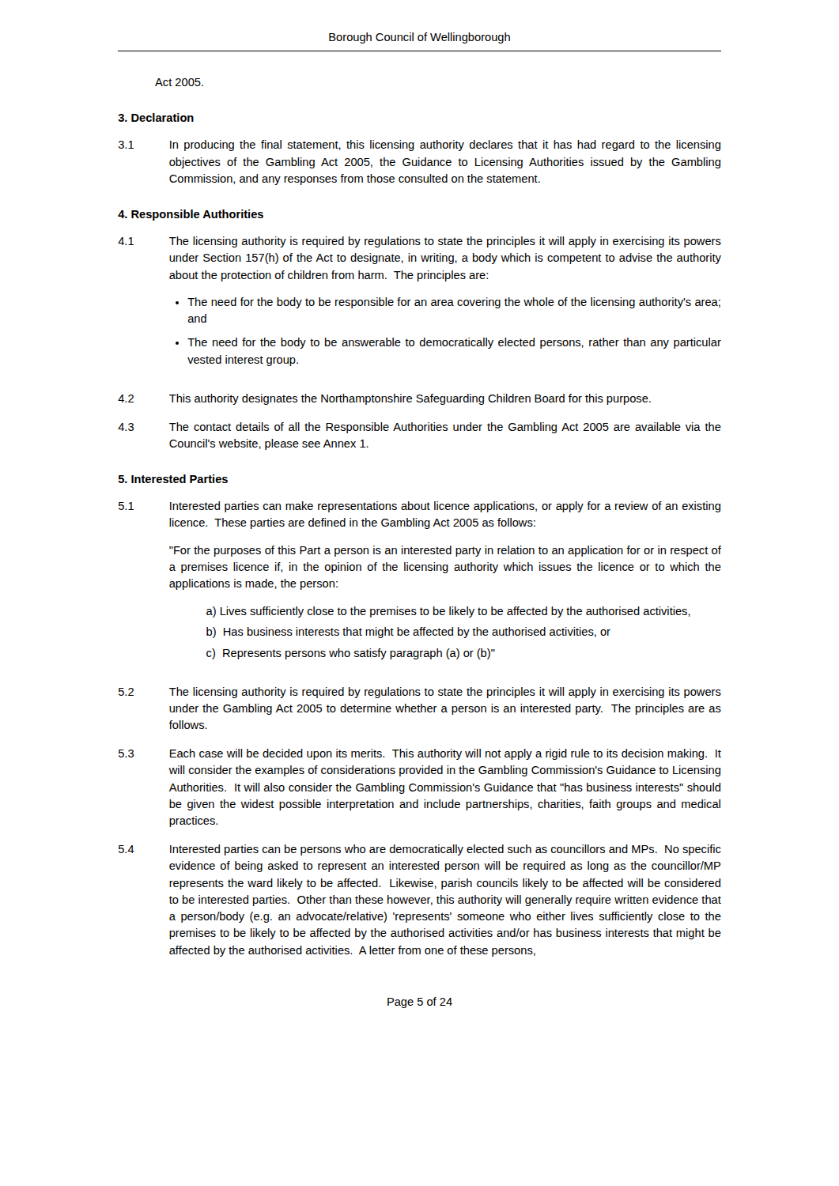Borough Council of Wellingborough
Act 2005.
3. Declaration
3.1
In producing the final statement, this licensing authority declares that it has had regard to the licensing objectives of the Gambling Act 2005, the Guidance to Licensing Authorities issued by the Gambling Commission, and any responses from those consulted on the statement.
4. Responsible Authorities
4.1
The licensing authority is required by regulations to state the principles it will apply in exercising its powers under Section 157(h) of the Act to designate, in writing, a body which is competent to advise the authority about the protection of children from harm. The principles are:
The need for the body to be responsible for an area covering the whole of the licensing authority's area; and
The need for the body to be answerable to democratically elected persons, rather than any particular vested interest group.
4.2
This authority designates the Northamptonshire Safeguarding Children Board for this purpose.
4.3
The contact details of all the Responsible Authorities under the Gambling Act 2005 are available via the Council's website, please see Annex 1.
5. Interested Parties
5.1
Interested parties can make representations about licence applications, or apply for a review of an existing licence. These parties are defined in the Gambling Act 2005 as follows:
"For the purposes of this Part a person is an interested party in relation to an application for or in respect of a premises licence if, in the opinion of the licensing authority which issues the licence or to which the applications is made, the person:
a) Lives sufficiently close to the premises to be likely to be affected by the authorised activities,
b) Has business interests that might be affected by the authorised activities, or
c) Represents persons who satisfy paragraph (a) or (b)"
5.2
The licensing authority is required by regulations to state the principles it will apply in exercising its powers under the Gambling Act 2005 to determine whether a person is an interested party. The principles are as follows.
5.3
Each case will be decided upon its merits. This authority will not apply a rigid rule to its decision making. It will consider the examples of considerations provided in the Gambling Commission's Guidance to Licensing Authorities. It will also consider the Gambling Commission's Guidance that "has business interests" should be given the widest possible interpretation and include partnerships, charities, faith groups and medical practices.
5.4
Interested parties can be persons who are democratically elected such as councillors and MPs. No specific evidence of being asked to represent an interested person will be required as long as the councillor/MP represents the ward likely to be affected. Likewise, parish councils likely to be affected will be considered to be interested parties. Other than these however, this authority will generally require written evidence that a person/body (e.g. an advocate/relative) 'represents' someone who either lives sufficiently close to the premises to be likely to be affected by the authorised activities and/or has business interests that might be affected by the authorised activities. A letter from one of these persons,
Page 5 of 24